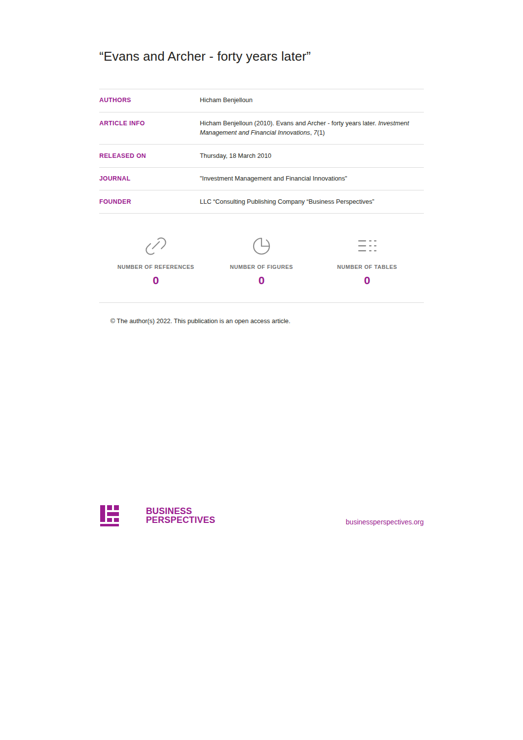“Evans and Archer - forty years later”
| AUTHORS | Hicham Benjelloun |
| ARTICLE INFO | Hicham Benjelloun (2010). Evans and Archer - forty years later. Investment Management and Financial Innovations , 7 (1) |
| RELEASED ON | Thursday, 18 March 2010 |
| JOURNAL | "Investment Management and Financial Innovations" |
| FOUNDER | LLC “Consulting Publishing Company “Business Perspectives” |
NUMBER OF REFERENCES
0
NUMBER OF FIGURES
0
NUMBER OF TABLES
0
© The author(s) 2022. This publication is an open access article.
BUSINESS
PERSPECTIVES
businessperspectives.org